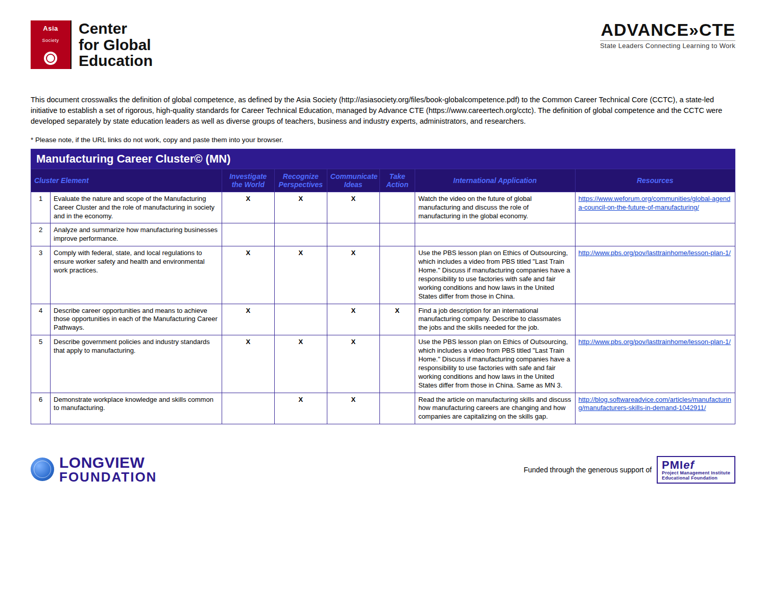Asia
Society
Center for Global Education
ADVANCE»CTE
State Leaders Connecting Learning to Work
This document crosswalks the definition of global competence, as defined by the Asia Society (http://asiasociety.org/files/book-globalcompetence.pdf) to the Common Career Technical Core (CCTC), a state-led initiative to establish a set of rigorous, high-quality standards for Career Technical Education, managed by Advance CTE (https://www.careertech.org/cctc). The definition of global competence and the CCTC were developed separately by state education leaders as well as diverse groups of teachers, business and industry experts, administrators, and researchers.
* Please note, if the URL links do not work, copy and paste them into your browser.
Manufacturing Career Cluster© (MN)
| Cluster Element | Investigate the World | Recognize Perspectives | Communicate Ideas | Take Action | International Application | Resources |
| --- | --- | --- | --- | --- | --- | --- |
| 1 | Evaluate the nature and scope of the Manufacturing Career Cluster and the role of manufacturing in society and in the economy. | X | X | X | | Watch the video on the future of global manufacturing and discuss the role of manufacturing in the global economy. | https://www.weforum.org/communities/global-agenda-council-on-the-future-of-manufacturing/ |
| 2 | Analyze and summarize how manufacturing businesses improve performance. | | | | | | |
| 3 | Comply with federal, state, and local regulations to ensure worker safety and health and environmental work practices. | X | X | X | | Use the PBS lesson plan on Ethics of Outsourcing, which includes a video from PBS titled "Last Train Home." Discuss if manufacturing companies have a responsibility to use factories with safe and fair working conditions and how laws in the United States differ from those in China. | http://www.pbs.org/pov/lasttrainhome/lesson-plan-1/ |
| 4 | Describe career opportunities and means to achieve those opportunities in each of the Manufacturing Career Pathways. | X | | X | X | Find a job description for an international manufacturing company. Describe to classmates the jobs and the skills needed for the job. | |
| 5 | Describe government policies and industry standards that apply to manufacturing. | X | X | X | | Use the PBS lesson plan on Ethics of Outsourcing, which includes a video from PBS titled "Last Train Home." Discuss if manufacturing companies have a responsibility to use factories with safe and fair working conditions and how laws in the United States differ from those in China. Same as MN 3. | http://www.pbs.org/pov/lasttrainhome/lesson-plan-1/ |
| 6 | Demonstrate workplace knowledge and skills common to manufacturing. | | X | X | | Read the article on manufacturing skills and discuss how manufacturing careers are changing and how companies are capitalizing on the skills gap. | http://blog.softwareadvice.com/articles/manufacturing/manufacturers-skills-in-demand-1042911/ |
LONGVIEWFOUNDATION
Funded through the generous support of
PMIef
Project Management Institute
Educational Foundation